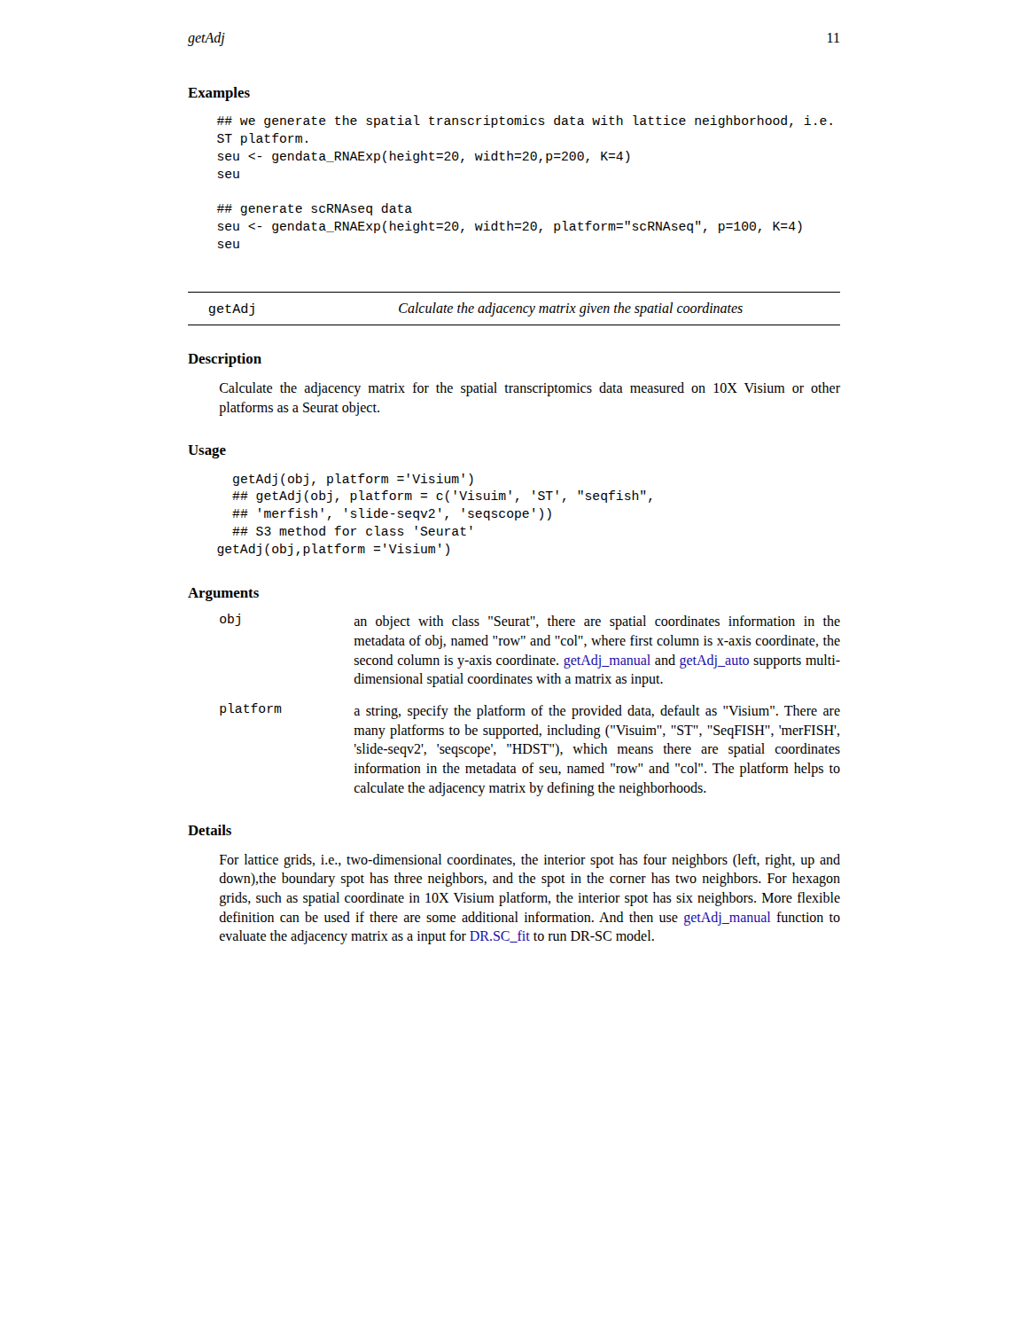getAdj 11
Examples
## we generate the spatial transcriptomics data with lattice neighborhood, i.e. ST platform.
seu <- gendata_RNAExp(height=20, width=20,p=200, K=4)
seu

## generate scRNAseq data
seu <- gendata_RNAExp(height=20, width=20, platform="scRNAseq", p=100, K=4)
seu
getAdj Calculate the adjacency matrix given the spatial coordinates
Description
Calculate the adjacency matrix for the spatial transcriptomics data measured on 10X Visium or other platforms as a Seurat object.
Usage
  getAdj(obj, platform ='Visium')
  ## getAdj(obj, platform = c('Visuim', 'ST', "seqfish",
  ## 'merfish', 'slide-seqv2', 'seqscope'))
  ## S3 method for class 'Seurat'
getAdj(obj,platform ='Visium')
Arguments
obj
an object with class "Seurat", there are spatial coordinates information in the metadata of obj, named "row" and "col", where first column is x-axis coordinate, the second column is y-axis coordinate. getAdj_manual and getAdj_auto supports multi-dimensional spatial coordinates with a matrix as input.
platform
a string, specify the platform of the provided data, default as "Visium". There are many platforms to be supported, including ("Visuim", "ST", "SeqFISH", 'merFISH', 'slide-seqv2', 'seqscope', "HDST"), which means there are spatial coordinates information in the metadata of seu, named "row" and "col". The platform helps to calculate the adjacency matrix by defining the neighborhoods.
Details
For lattice grids, i.e., two-dimensional coordinates, the interior spot has four neighbors (left, right, up and down),the boundary spot has three neighbors, and the spot in the corner has two neighbors. For hexagon grids, such as spatial coordinate in 10X Visium platform, the interior spot has six neighbors. More flexible definition can be used if there are some additional information. And then use getAdj_manual function to evaluate the adjacency matrix as a input for DR.SC_fit to run DR-SC model.